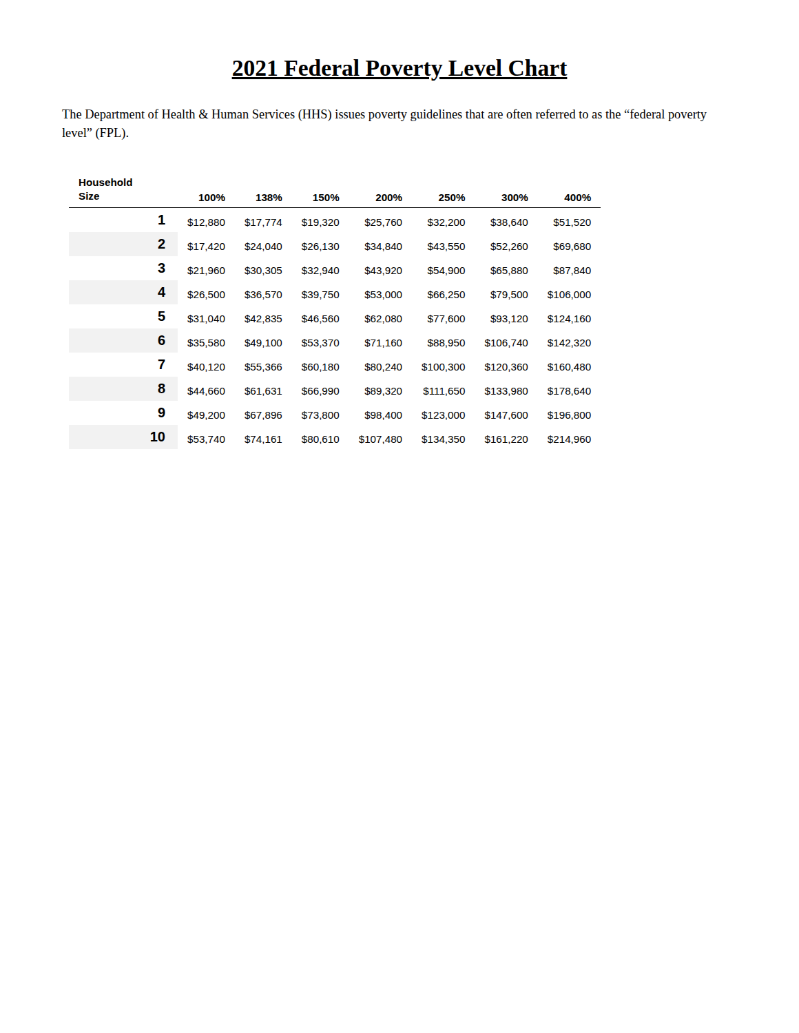2021 Federal Poverty Level Chart
The Department of Health & Human Services (HHS) issues poverty guidelines that are often referred to as the “federal poverty level” (FPL).
| Household Size | 100% | 138% | 150% | 200% | 250% | 300% | 400% |
| --- | --- | --- | --- | --- | --- | --- | --- |
| 1 | $12,880 | $17,774 | $19,320 | $25,760 | $32,200 | $38,640 | $51,520 |
| 2 | $17,420 | $24,040 | $26,130 | $34,840 | $43,550 | $52,260 | $69,680 |
| 3 | $21,960 | $30,305 | $32,940 | $43,920 | $54,900 | $65,880 | $87,840 |
| 4 | $26,500 | $36,570 | $39,750 | $53,000 | $66,250 | $79,500 | $106,000 |
| 5 | $31,040 | $42,835 | $46,560 | $62,080 | $77,600 | $93,120 | $124,160 |
| 6 | $35,580 | $49,100 | $53,370 | $71,160 | $88,950 | $106,740 | $142,320 |
| 7 | $40,120 | $55,366 | $60,180 | $80,240 | $100,300 | $120,360 | $160,480 |
| 8 | $44,660 | $61,631 | $66,990 | $89,320 | $111,650 | $133,980 | $178,640 |
| 9 | $49,200 | $67,896 | $73,800 | $98,400 | $123,000 | $147,600 | $196,800 |
| 10 | $53,740 | $74,161 | $80,610 | $107,480 | $134,350 | $161,220 | $214,960 |